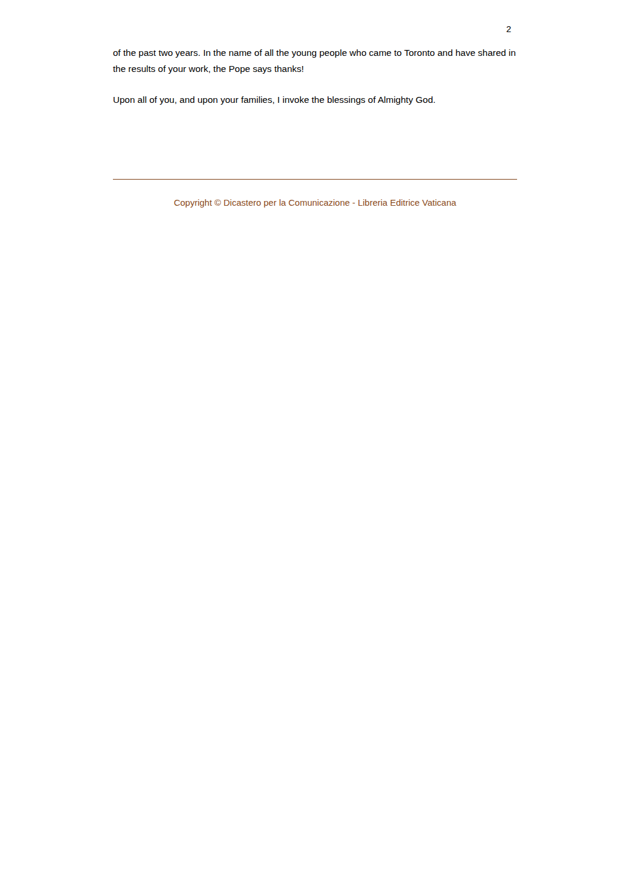2
of the past two years. In the name of all the young people who came to Toronto and have shared in the results of your work, the Pope says thanks!
Upon all of you, and upon your families, I invoke the blessings of Almighty God.
Copyright © Dicastero per la Comunicazione - Libreria Editrice Vaticana